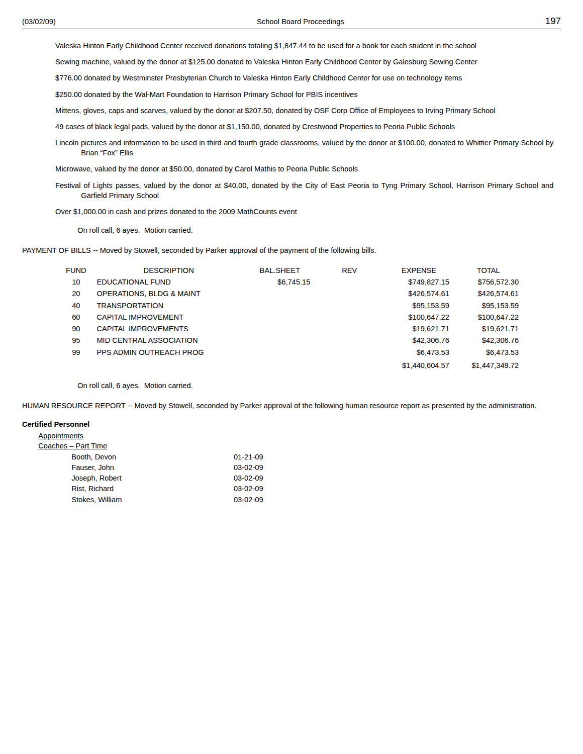(03/02/09)
School Board Proceedings
197
Valeska Hinton Early Childhood Center received donations totaling $1,847.44 to be used for a book for each student in the school
Sewing machine, valued by the donor at $125.00 donated to Valeska Hinton Early Childhood Center by Galesburg Sewing Center
$776.00 donated by Westminster Presbyterian Church to Valeska Hinton Early Childhood Center for use on technology items
$250.00 donated by the Wal-Mart Foundation to Harrison Primary School for PBIS incentives
Mittens, gloves, caps and scarves, valued by the donor at $207.50, donated by OSF Corp Office of Employees to Irving Primary School
49 cases of black legal pads, valued by the donor at $1,150.00, donated by Crestwood Properties to Peoria Public Schools
Lincoln pictures and information to be used in third and fourth grade classrooms, valued by the donor at $100.00, donated to Whittier Primary School by Brian “Fox” Ellis
Microwave, valued by the donor at $50.00, donated by Carol Mathis to Peoria Public Schools
Festival of Lights passes, valued by the donor at $40.00, donated by the City of East Peoria to Tyng Primary School, Harrison Primary School and Garfield Primary School
Over $1,000.00 in cash and prizes donated to the 2009 MathCounts event
On roll call, 6 ayes. Motion carried.
PAYMENT OF BILLS -- Moved by Stowell, seconded by Parker approval of the payment of the following bills.
| FUND | DESCRIPTION | BAL.SHEET | REV | EXPENSE | TOTAL |
| --- | --- | --- | --- | --- | --- |
| 10 | EDUCATIONAL FUND | $6,745.15 | | $749,827.15 | $756,572.30 |
| 20 | OPERATIONS, BLDG & MAINT | | | $426,574.61 | $426,574.61 |
| 40 | TRANSPORTATION | | | $95,153.59 | $95,153.59 |
| 60 | CAPITAL IMPROVEMENT | | | $100,647.22 | $100,647.22 |
| 90 | CAPITAL IMPROVEMENTS | | | $19,621.71 | $19,621.71 |
| 95 | MID CENTRAL ASSOCIATION | | | $42,306.76 | $42,306.76 |
| 99 | PPS ADMIN OUTREACH PROG | | | $6,473.53 | $6,473.53 |
| | | | | $1,440,604.57 | $1,447,349.72 |
On roll call, 6 ayes. Motion carried.
HUMAN RESOURCE REPORT -- Moved by Stowell, seconded by Parker approval of the following human resource report as presented by the administration.
Certified Personnel
Appointments
Coaches – Part Time
| Booth, Devon | 01-21-09 |
| Fauser, John | 03-02-09 |
| Joseph, Robert | 03-02-09 |
| Rist, Richard | 03-02-09 |
| Stokes, William | 03-02-09 |